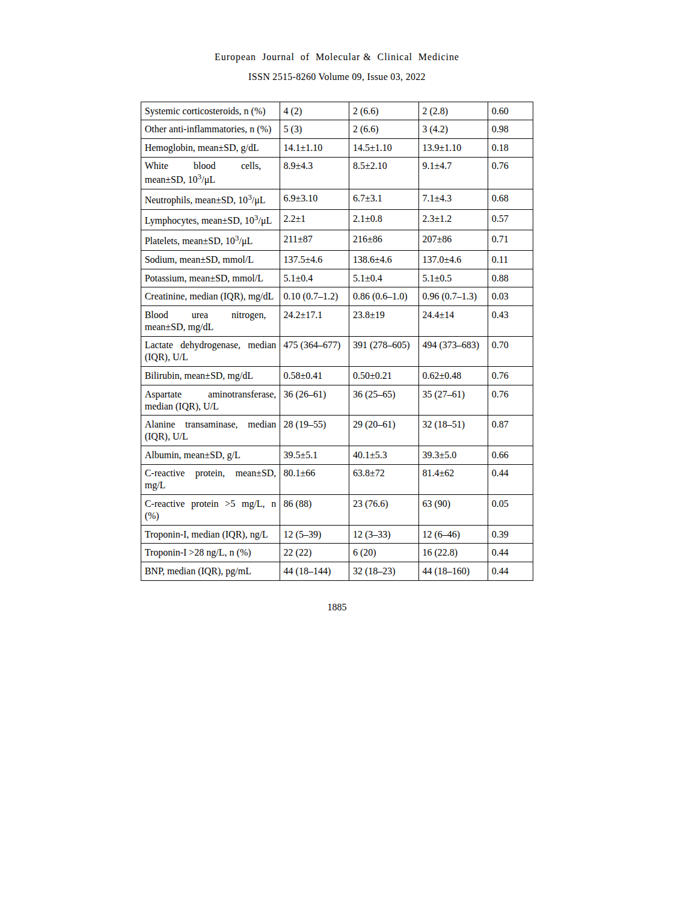European Journal of Molecular & Clinical Medicine
ISSN 2515-8260 Volume 09, Issue 03, 2022
| Systemic corticosteroids, n (%) | 4 (2) | 2 (6.6) | 2 (2.8) | 0.60 |
| Other anti-inflammatories, n (%) | 5 (3) | 2 (6.6) | 3 (4.2) | 0.98 |
| Hemoglobin, mean±SD, g/dL | 14.1±1.10 | 14.5±1.10 | 13.9±1.10 | 0.18 |
| White blood cells, mean±SD, 10 3 /μL | 8.9±4.3 | 8.5±2.10 | 9.1±4.7 | 0.76 |
| Neutrophils, mean±SD, 10 3 /μL | 6.9±3.10 | 6.7±3.1 | 7.1±4.3 | 0.68 |
| Lymphocytes, mean±SD, 10 3 /μL | 2.2±1 | 2.1±0.8 | 2.3±1.2 | 0.57 |
| Platelets, mean±SD, 10 3 /μL | 211±87 | 216±86 | 207±86 | 0.71 |
| Sodium, mean±SD, mmol/L | 137.5±4.6 | 138.6±4.6 | 137.0±4.6 | 0.11 |
| Potassium, mean±SD, mmol/L | 5.1±0.4 | 5.1±0.4 | 5.1±0.5 | 0.88 |
| Creatinine, median (IQR), mg/dL | 0.10 (0.7–1.2) | 0.86 (0.6–1.0) | 0.96 (0.7–1.3) | 0.03 |
| Blood urea nitrogen, mean±SD, mg/dL | 24.2±17.1 | 23.8±19 | 24.4±14 | 0.43 |
| Lactate dehydrogenase, median (IQR), U/L | 475 (364–677) | 391 (278–605) | 494 (373–683) | 0.70 |
| Bilirubin, mean±SD, mg/dL | 0.58±0.41 | 0.50±0.21 | 0.62±0.48 | 0.76 |
| Aspartate aminotransferase, median (IQR), U/L | 36 (26–61) | 36 (25–65) | 35 (27–61) | 0.76 |
| Alanine transaminase, median (IQR), U/L | 28 (19–55) | 29 (20–61) | 32 (18–51) | 0.87 |
| Albumin, mean±SD, g/L | 39.5±5.1 | 40.1±5.3 | 39.3±5.0 | 0.66 |
| C-reactive protein, mean±SD, mg/L | 80.1±66 | 63.8±72 | 81.4±62 | 0.44 |
| C-reactive protein >5 mg/L, n (%) | 86 (88) | 23 (76.6) | 63 (90) | 0.05 |
| Troponin-I, median (IQR), ng/L | 12 (5–39) | 12 (3–33) | 12 (6–46) | 0.39 |
| Troponin-I >28 ng/L, n (%) | 22 (22) | 6 (20) | 16 (22.8) | 0.44 |
| BNP, median (IQR), pg/mL | 44 (18–144) | 32 (18–23) | 44 (18–160) | 0.44 |
1885